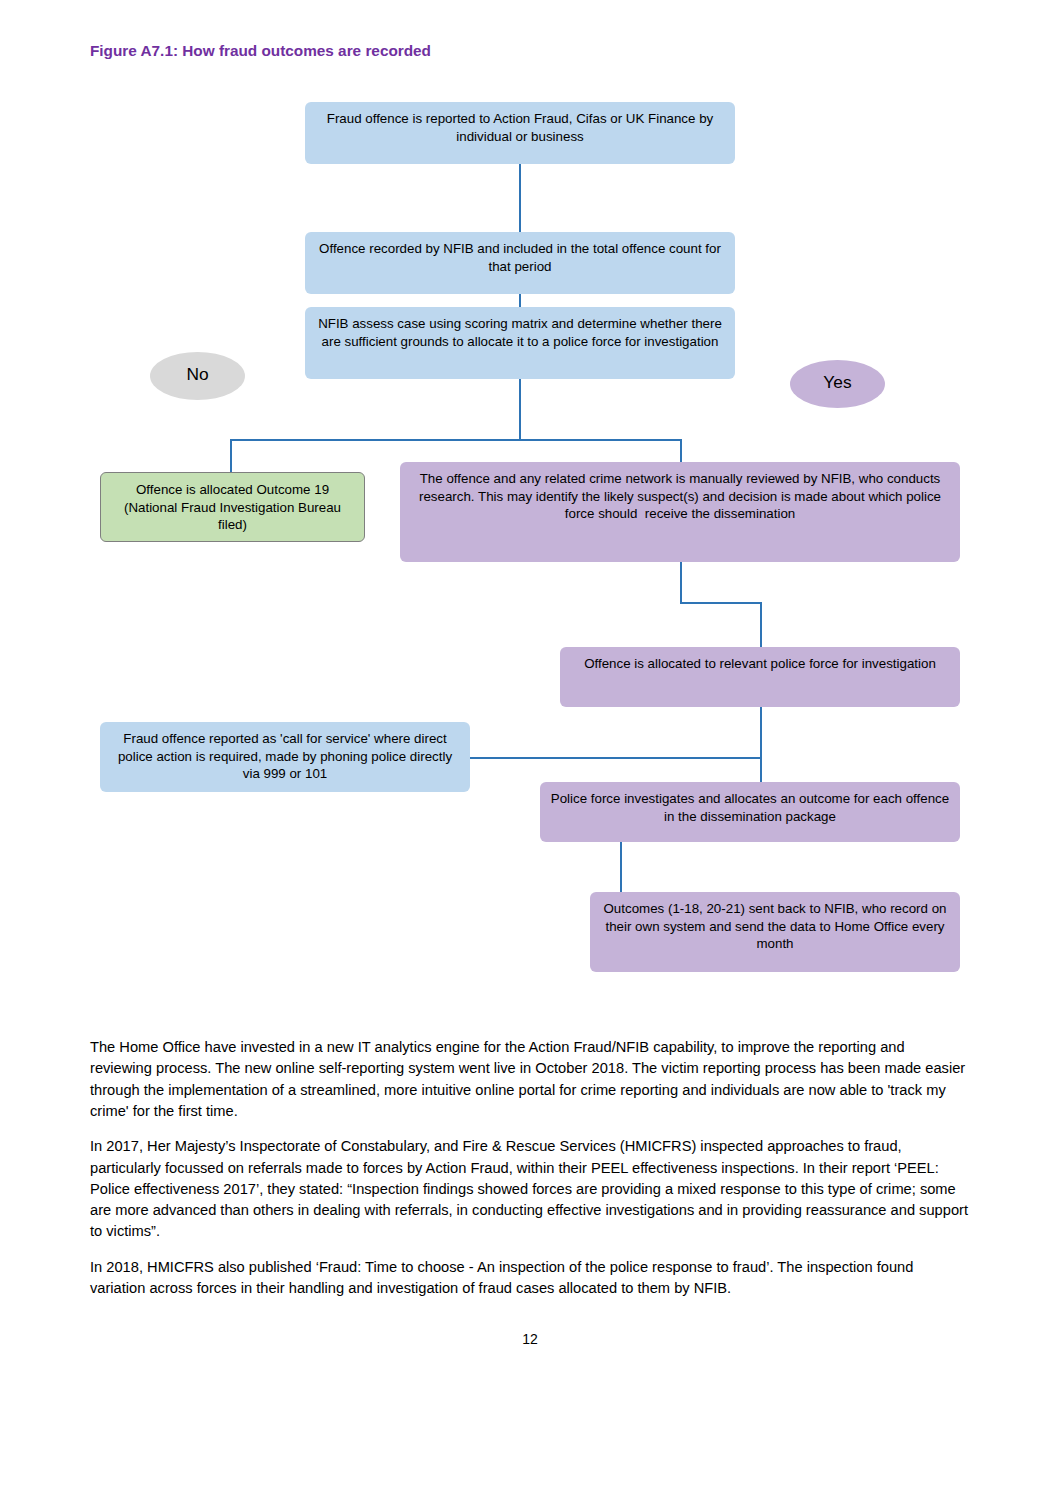Figure A7.1: How fraud outcomes are recorded
Fraud offence is reported to Action Fraud, Cifas or UK Finance by individual or business
Offence recorded by NFIB and included in the total offence count for that period
NFIB assess case using scoring matrix and determine whether there are sufficient grounds to allocate it to a police force for investigation
No
Yes
Offence is allocated Outcome 19 (National Fraud Investigation Bureau filed)
The offence and any related crime network is manually reviewed by NFIB, who conducts research. This may identify the likely suspect(s) and decision is made about which police force should receive the dissemination
Offence is allocated to relevant police force for investigation
Fraud offence reported as 'call for service' where direct police action is required, made by phoning police directly via 999 or 101
Police force investigates and allocates an outcome for each offence in the dissemination package
Outcomes (1-18, 20-21) sent back to NFIB, who record on their own system and send the data to Home Office every month
The Home Office have invested in a new IT analytics engine for the Action Fraud/NFIB capability, to improve the reporting and reviewing process. The new online self-reporting system went live in October 2018. The victim reporting process has been made easier through the implementation of a streamlined, more intuitive online portal for crime reporting and individuals are now able to 'track my crime' for the first time.
In 2017, Her Majesty’s Inspectorate of Constabulary, and Fire & Rescue Services (HMICFRS) inspected approaches to fraud, particularly focussed on referrals made to forces by Action Fraud, within their PEEL effectiveness inspections. In their report ‘PEEL: Police effectiveness 2017’, they stated: “Inspection findings showed forces are providing a mixed response to this type of crime; some are more advanced than others in dealing with referrals, in conducting effective investigations and in providing reassurance and support to victims”.
In 2018, HMICFRS also published ‘Fraud: Time to choose - An inspection of the police response to fraud’. The inspection found variation across forces in their handling and investigation of fraud cases allocated to them by NFIB.
12